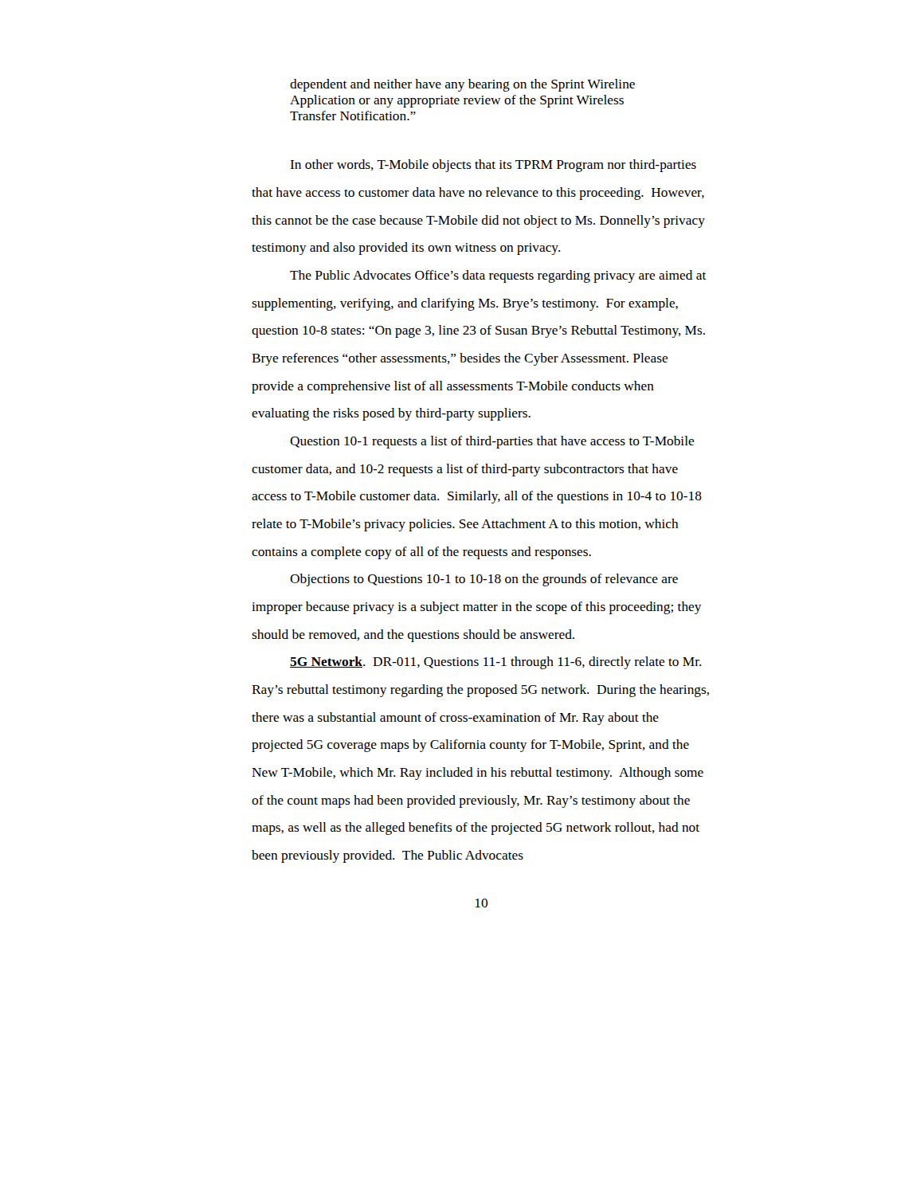dependent and neither have any bearing on the Sprint Wireline
Application or any appropriate review of the Sprint Wireless
Transfer Notification.”
In other words, T-Mobile objects that its TPRM Program nor third-parties that have access to customer data have no relevance to this proceeding. However, this cannot be the case because T-Mobile did not object to Ms. Donnelly’s privacy testimony and also provided its own witness on privacy.
The Public Advocates Office’s data requests regarding privacy are aimed at supplementing, verifying, and clarifying Ms. Brye’s testimony. For example, question 10-8 states: “On page 3, line 23 of Susan Brye’s Rebuttal Testimony, Ms. Brye references “other assessments,” besides the Cyber Assessment. Please provide a comprehensive list of all assessments T-Mobile conducts when evaluating the risks posed by third-party suppliers.
Question 10-1 requests a list of third-parties that have access to T-Mobile customer data, and 10-2 requests a list of third-party subcontractors that have access to T-Mobile customer data. Similarly, all of the questions in 10-4 to 10-18 relate to T-Mobile’s privacy policies. See Attachment A to this motion, which contains a complete copy of all of the requests and responses.
Objections to Questions 10-1 to 10-18 on the grounds of relevance are improper because privacy is a subject matter in the scope of this proceeding; they should be removed, and the questions should be answered.
5G Network. DR-011, Questions 11-1 through 11-6, directly relate to Mr. Ray’s rebuttal testimony regarding the proposed 5G network. During the hearings, there was a substantial amount of cross-examination of Mr. Ray about the projected 5G coverage maps by California county for T-Mobile, Sprint, and the New T-Mobile, which Mr. Ray included in his rebuttal testimony. Although some of the count maps had been provided previously, Mr. Ray’s testimony about the maps, as well as the alleged benefits of the projected 5G network rollout, had not been previously provided. The Public Advocates
10